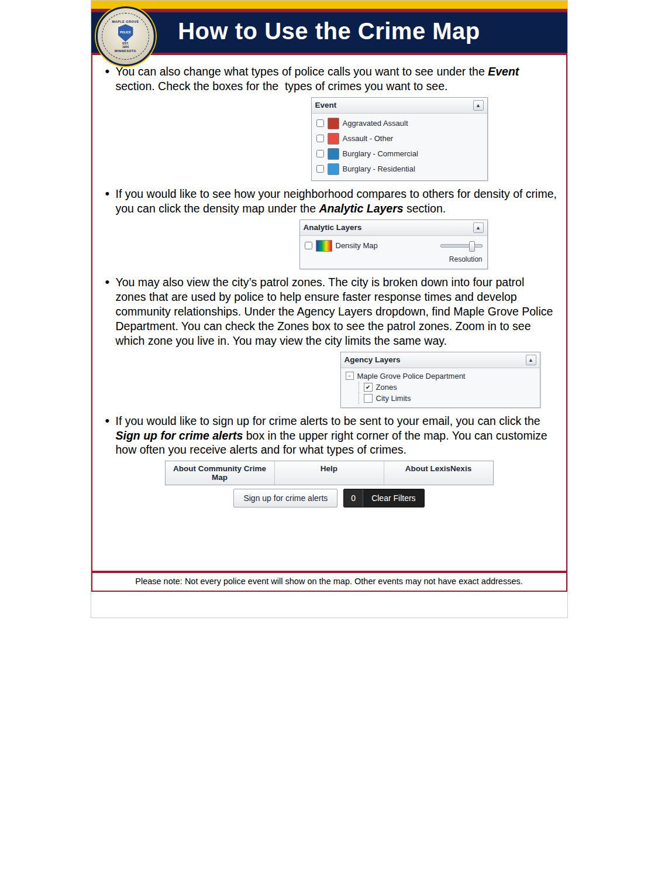MAPLE GROVE
POLICE
EST.
1954
MINNESOTA
How to Use the Crime Map
You can also change what types of police calls you want to see under the Event section. Check the boxes for the types of crimes you want to see.
Event ▲
Aggravated Assault
Assault - Other
Burglary - Commercial
Burglary - Residential
If you would like to see how your neighborhood compares to others for density of crime, you can click the density map under the Analytic Layers section.
Analytic Layers ▲
Density Map
Resolution
You may also view the city’s patrol zones. The city is broken down into four patrol zones that are used by police to help ensure faster response times and develop community relationships. Under the Agency Layers dropdown, find Maple Grove Police Department. You can check the Zones box to see the patrol zones. Zoom in to see which zone you live in. You may view the city limits the same way.
Agency Layers ▲
− Maple Grove Police Department
✔ Zones
City Limits
If you would like to sign up for crime alerts to be sent to your email, you can click the Sign up for crime alerts box in the upper right corner of the map. You can customize how often you receive alerts and for what types of crimes.
About Community Crime Map
Help
About LexisNexis
Sign up for crime alerts
0
Clear Filters
Please note: Not every police event will show on the map. Other events may not have exact addresses.